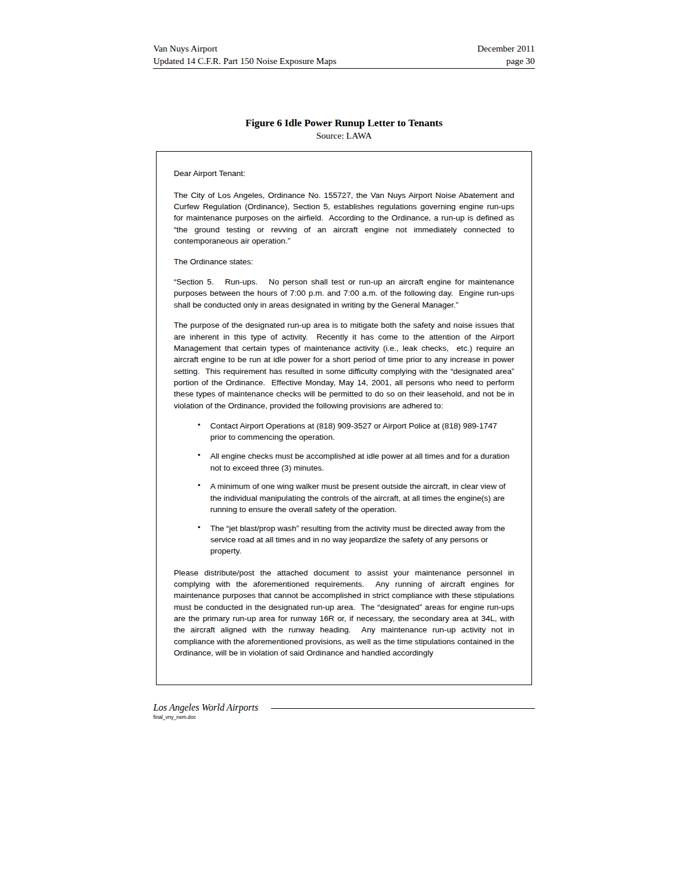Van Nuys Airport
December 2011
Updated 14 C.F.R. Part 150 Noise Exposure Maps
page 30
Figure 6 Idle Power Runup Letter to Tenants
Source: LAWA
Dear Airport Tenant:
The City of Los Angeles, Ordinance No. 155727, the Van Nuys Airport Noise Abatement and Curfew Regulation (Ordinance), Section 5, establishes regulations governing engine run-ups for maintenance purposes on the airfield. According to the Ordinance, a run-up is defined as “the ground testing or revving of an aircraft engine not immediately connected to contemporaneous air operation.”
The Ordinance states:
“Section 5. Run-ups. No person shall test or run-up an aircraft engine for maintenance purposes between the hours of 7:00 p.m. and 7:00 a.m. of the following day. Engine run-ups shall be conducted only in areas designated in writing by the General Manager.”
The purpose of the designated run-up area is to mitigate both the safety and noise issues that are inherent in this type of activity. Recently it has come to the attention of the Airport Management that certain types of maintenance activity (i.e., leak checks, etc.) require an aircraft engine to be run at idle power for a short period of time prior to any increase in power setting. This requirement has resulted in some difficulty complying with the “designated area” portion of the Ordinance. Effective Monday, May 14, 2001, all persons who need to perform these types of maintenance checks will be permitted to do so on their leasehold, and not be in violation of the Ordinance, provided the following provisions are adhered to:
Contact Airport Operations at (818) 909-3527 or Airport Police at (818) 989-1747 prior to commencing the operation.
All engine checks must be accomplished at idle power at all times and for a duration not to exceed three (3) minutes.
A minimum of one wing walker must be present outside the aircraft, in clear view of the individual manipulating the controls of the aircraft, at all times the engine(s) are running to ensure the overall safety of the operation.
The “jet blast/prop wash” resulting from the activity must be directed away from the service road at all times and in no way jeopardize the safety of any persons or property.
Please distribute/post the attached document to assist your maintenance personnel in complying with the aforementioned requirements. Any running of aircraft engines for maintenance purposes that cannot be accomplished in strict compliance with these stipulations must be conducted in the designated run-up area. The “designated” areas for engine run-ups are the primary run-up area for runway 16R or, if necessary, the secondary area at 34L, with the aircraft aligned with the runway heading. Any maintenance run-up activity not in compliance with the aforementioned provisions, as well as the time stipulations contained in the Ordinance, will be in violation of said Ordinance and handled accordingly
Los Angeles World Airports
final_vny_nem.doc